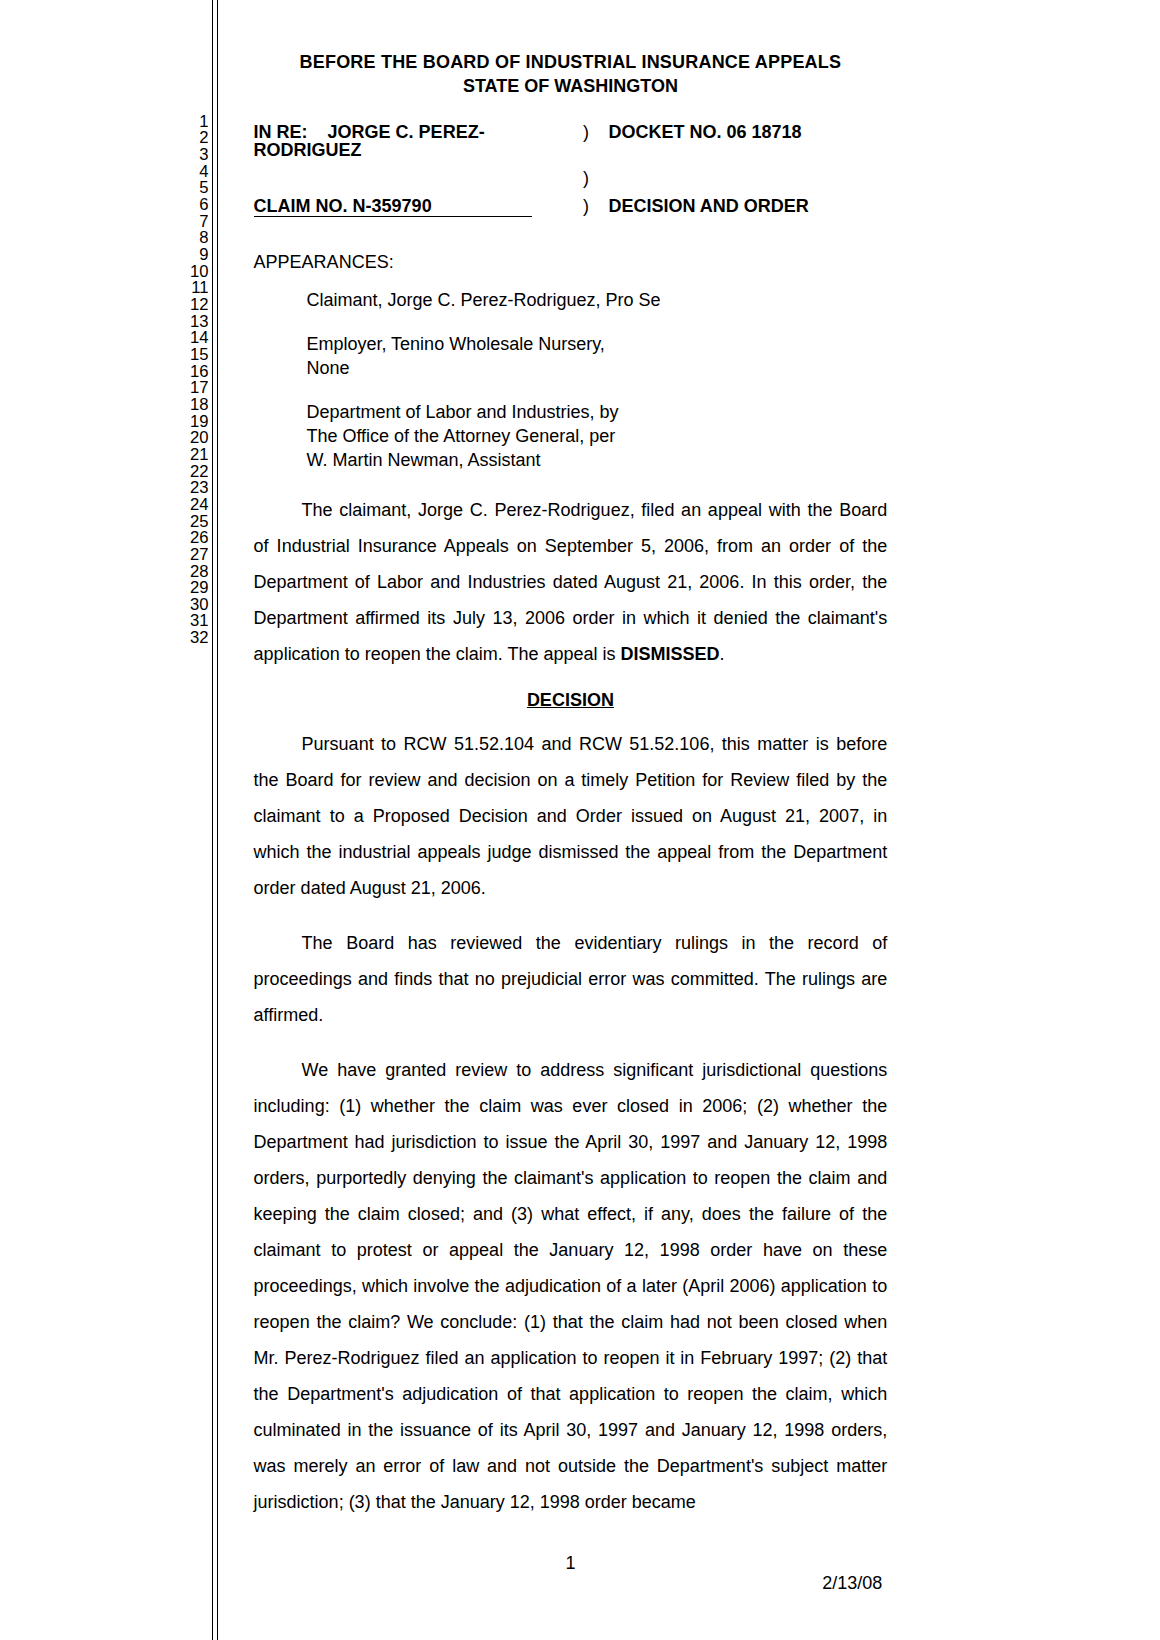1
2
3
4
5
6
7
8
9
10
11
12
13
14
15
16
17
18
19
20
21
22
23
24
25
26
27
28
29
30
31
32
BEFORE THE BOARD OF INDUSTRIAL INSURANCE APPEALS
STATE OF WASHINGTON
| IN RE: JORGE C. PEREZ-RODRIGUEZ | ) | DOCKET NO. 06 18718 |
| | ) | |
| CLAIM NO. N-359790 | ) | DECISION AND ORDER |
APPEARANCES:
Claimant, Jorge C. Perez-Rodriguez, Pro Se
Employer, Tenino Wholesale Nursery,
None
Department of Labor and Industries, by
The Office of the Attorney General, per
W. Martin Newman, Assistant
The claimant, Jorge C. Perez-Rodriguez, filed an appeal with the Board of Industrial Insurance Appeals on September 5, 2006, from an order of the Department of Labor and Industries dated August 21, 2006. In this order, the Department affirmed its July 13, 2006 order in which it denied the claimant's application to reopen the claim. The appeal is DISMISSED.
DECISION
Pursuant to RCW 51.52.104 and RCW 51.52.106, this matter is before the Board for review and decision on a timely Petition for Review filed by the claimant to a Proposed Decision and Order issued on August 21, 2007, in which the industrial appeals judge dismissed the appeal from the Department order dated August 21, 2006.
The Board has reviewed the evidentiary rulings in the record of proceedings and finds that no prejudicial error was committed. The rulings are affirmed.
We have granted review to address significant jurisdictional questions including: (1) whether the claim was ever closed in 2006; (2) whether the Department had jurisdiction to issue the April 30, 1997 and January 12, 1998 orders, purportedly denying the claimant's application to reopen the claim and keeping the claim closed; and (3) what effect, if any, does the failure of the claimant to protest or appeal the January 12, 1998 order have on these proceedings, which involve the adjudication of a later (April 2006) application to reopen the claim? We conclude: (1) that the claim had not been closed when Mr. Perez-Rodriguez filed an application to reopen it in February 1997; (2) that the Department's adjudication of that application to reopen the claim, which culminated in the issuance of its April 30, 1997 and January 12, 1998 orders, was merely an error of law and not outside the Department's subject matter jurisdiction; (3) that the January 12, 1998 order became
1
2/13/08